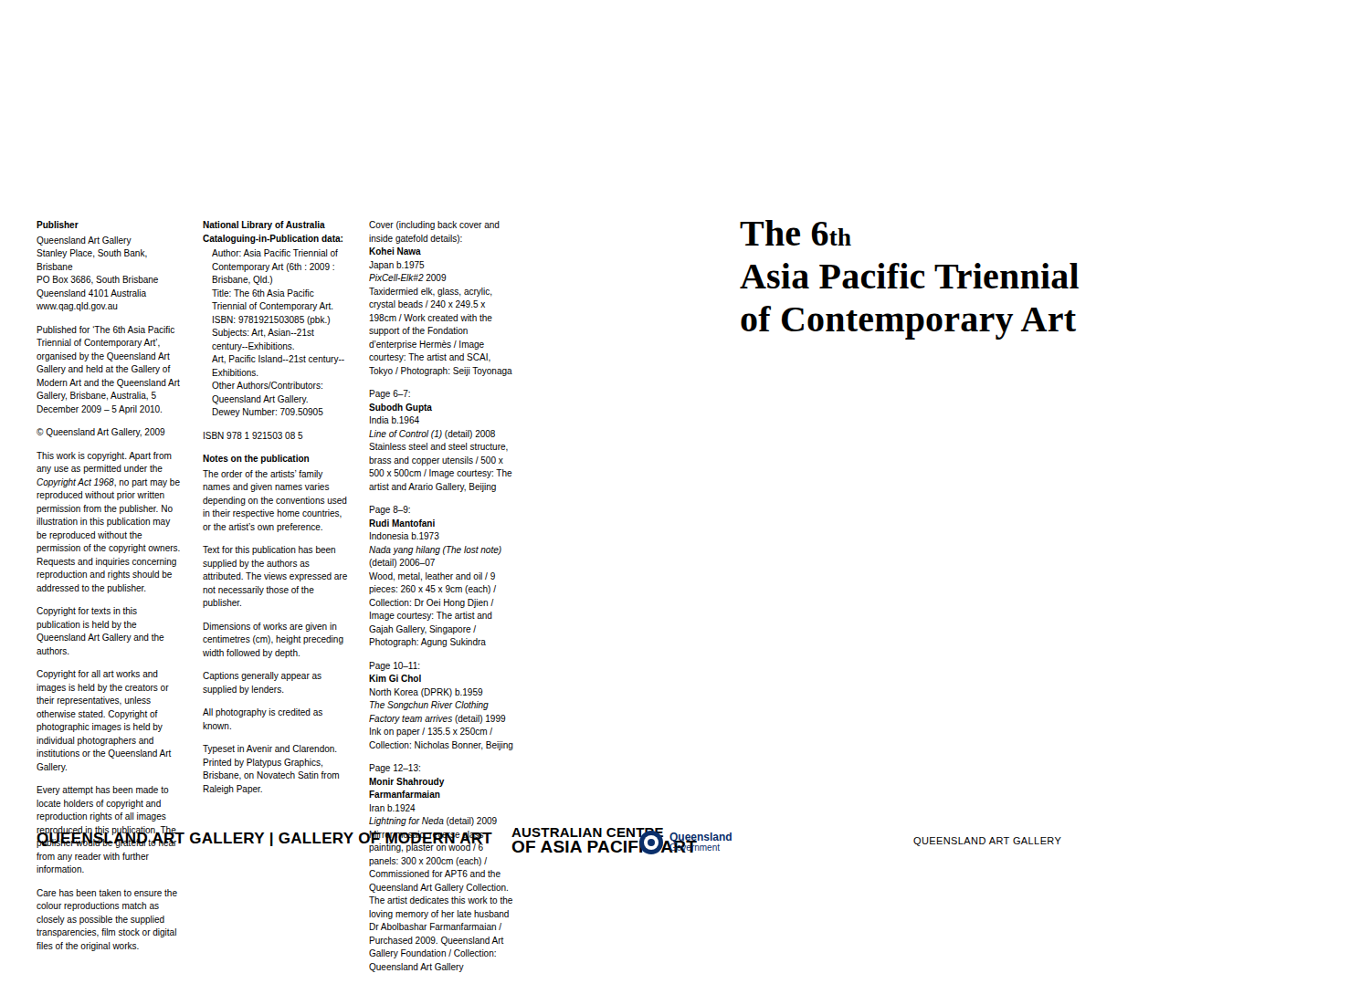Publisher
Queensland Art Gallery
Stanley Place, South Bank, Brisbane
PO Box 3686, South Brisbane
Queensland 4101 Australia
www.qag.qld.gov.au
Published for ‘The 6th Asia Pacific Triennial of Contemporary Art’, organised by the Queensland Art Gallery and held at the Gallery of Modern Art and the Queensland Art Gallery, Brisbane, Australia, 5 December 2009 – 5 April 2010.
© Queensland Art Gallery, 2009
This work is copyright. Apart from any use as permitted under the Copyright Act 1968, no part may be reproduced without prior written permission from the publisher. No illustration in this publication may be reproduced without the permission of the copyright owners. Requests and inquiries concerning reproduction and rights should be addressed to the publisher.
Copyright for texts in this publication is held by the Queensland Art Gallery and the authors.
Copyright for all art works and images is held by the creators or their representatives, unless otherwise stated. Copyright of photographic images is held by individual photographers and institutions or the Queensland Art Gallery.
Every attempt has been made to locate holders of copyright and reproduction rights of all images reproduced in this publication. The publisher would be grateful to hear from any reader with further information.
Care has been taken to ensure the colour reproductions match as closely as possible the supplied transparencies, film stock or digital files of the original works.
National Library of Australia Cataloguing-in-Publication data:
Author: Asia Pacific Triennial of Contemporary Art (6th : 2009 : Brisbane, Qld.)
Title: The 6th Asia Pacific Triennial of Contemporary Art.
ISBN: 9781921503085 (pbk.)
Subjects: Art, Asian--21st century--Exhibitions.
Art, Pacific Island--21st century--Exhibitions.
Other Authors/Contributors: Queensland Art Gallery.
Dewey Number: 709.50905
ISBN 978 1 921503 08 5
Notes on the publication
The order of the artists’ family names and given names varies depending on the conventions used in their respective home countries, or the artist’s own preference.
Text for this publication has been supplied by the authors as attributed. The views expressed are not necessarily those of the publisher.
Dimensions of works are given in centimetres (cm), height preceding width followed by depth.
Captions generally appear as supplied by lenders.
All photography is credited as known.
Typeset in Avenir and Clarendon. Printed by Platypus Graphics, Brisbane, on Novatech Satin from Raleigh Paper.
Cover (including back cover and inside gatefold details):
Kohei Nawa
Japan b.1975
PixCell-Elk#2 2009
Taxidermied elk, glass, acrylic, crystal beads / 240 x 249.5 x 198cm / Work created with the support of the Fondation d’enterprise Hermès / Image courtesy: The artist and SCAI, Tokyo / Photograph: Seiji Toyonaga
Page 6–7:
Subodh Gupta
India b.1964
Line of Control (1) (detail) 2008
Stainless steel and steel structure, brass and copper utensils / 500 x 500 x 500cm / Image courtesy: The artist and Arario Gallery, Beijing
Page 8–9:
Rudi Mantofani
Indonesia b.1973
Nada yang hilang (The lost note) (detail) 2006–07
Wood, metal, leather and oil / 9 pieces: 260 x 45 x 9cm (each) / Collection: Dr Oei Hong Djien / Image courtesy: The artist and Gajah Gallery, Singapore / Photograph: Agung Sukindra
Page 10–11:
Kim Gi Chol
North Korea (DPRK) b.1959
The Songchun River Clothing Factory team arrives (detail) 1999
Ink on paper / 135.5 x 250cm / Collection: Nicholas Bonner, Beijing
Page 12–13:
Monir Shahroudy Farmanfarmaian
Iran b.1924
Lightning for Neda (detail) 2009
Mirror mosaic, reverse glass painting, plaster on wood / 6 panels: 300 x 200cm (each) / Commissioned for APT6 and the Queensland Art Gallery Collection. The artist dedicates this work to the loving memory of her late husband Dr Abolbashar Farmanfarmaian / Purchased 2009. Queensland Art Gallery Foundation / Collection: Queensland Art Gallery
The 6th
Asia Pacific Triennial
of Contemporary Art
QUEENSLAND ART GALLERY | GALLERY OF MODERN ART
AUSTRALIAN CENTRE OF ASIA PACIFIC ART
Queensland Government
QUEENSLAND ART GALLERY